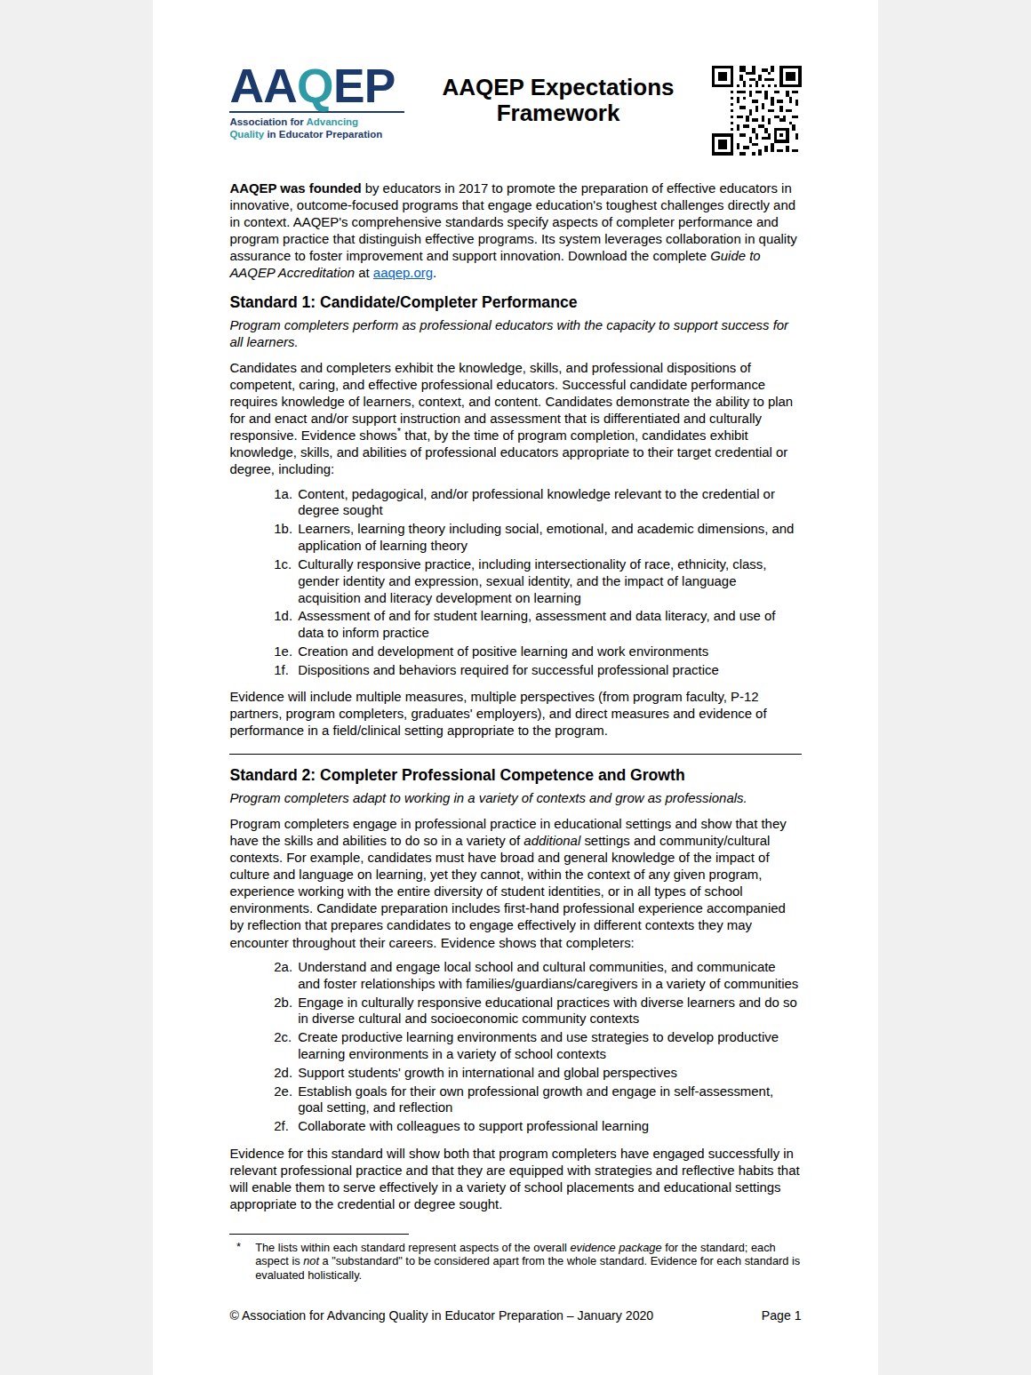AAQEP
Association for Advancing
Quality in Educator Preparation
AAQEP Expectations Framework
AAQEP was founded by educators in 2017 to promote the preparation of effective educators in innovative, outcome-focused programs that engage education's toughest challenges directly and in context. AAQEP's comprehensive standards specify aspects of completer performance and program practice that distinguish effective programs. Its system leverages collaboration in quality assurance to foster improvement and support innovation. Download the complete Guide to AAQEP Accreditation at aaqep.org.
Standard 1: Candidate/Completer Performance
Program completers perform as professional educators with the capacity to support success for all learners.
Candidates and completers exhibit the knowledge, skills, and professional dispositions of competent, caring, and effective professional educators. Successful candidate performance requires knowledge of learners, context, and content. Candidates demonstrate the ability to plan for and enact and/or support instruction and assessment that is differentiated and culturally responsive. Evidence shows* that, by the time of program completion, candidates exhibit knowledge, skills, and abilities of professional educators appropriate to their target credential or degree, including:
1a. Content, pedagogical, and/or professional knowledge relevant to the credential or degree sought
1b. Learners, learning theory including social, emotional, and academic dimensions, and application of learning theory
1c. Culturally responsive practice, including intersectionality of race, ethnicity, class, gender identity and expression, sexual identity, and the impact of language acquisition and literacy development on learning
1d. Assessment of and for student learning, assessment and data literacy, and use of data to inform practice
1e. Creation and development of positive learning and work environments
1f. Dispositions and behaviors required for successful professional practice
Evidence will include multiple measures, multiple perspectives (from program faculty, P-12 partners, program completers, graduates' employers), and direct measures and evidence of performance in a field/clinical setting appropriate to the program.
Standard 2: Completer Professional Competence and Growth
Program completers adapt to working in a variety of contexts and grow as professionals.
Program completers engage in professional practice in educational settings and show that they have the skills and abilities to do so in a variety of additional settings and community/cultural contexts. For example, candidates must have broad and general knowledge of the impact of culture and language on learning, yet they cannot, within the context of any given program, experience working with the entire diversity of student identities, or in all types of school environments. Candidate preparation includes first-hand professional experience accompanied by reflection that prepares candidates to engage effectively in different contexts they may encounter throughout their careers. Evidence shows that completers:
2a. Understand and engage local school and cultural communities, and communicate and foster relationships with families/guardians/caregivers in a variety of communities
2b. Engage in culturally responsive educational practices with diverse learners and do so in diverse cultural and socioeconomic community contexts
2c. Create productive learning environments and use strategies to develop productive learning environments in a variety of school contexts
2d. Support students' growth in international and global perspectives
2e. Establish goals for their own professional growth and engage in self-assessment, goal setting, and reflection
2f. Collaborate with colleagues to support professional learning
Evidence for this standard will show both that program completers have engaged successfully in relevant professional practice and that they are equipped with strategies and reflective habits that will enable them to serve effectively in a variety of school placements and educational settings appropriate to the credential or degree sought.
* The lists within each standard represent aspects of the overall evidence package for the standard; each aspect is not a "substandard" to be considered apart from the whole standard. Evidence for each standard is evaluated holistically.
© Association for Advancing Quality in Educator Preparation – January 2020 Page 1